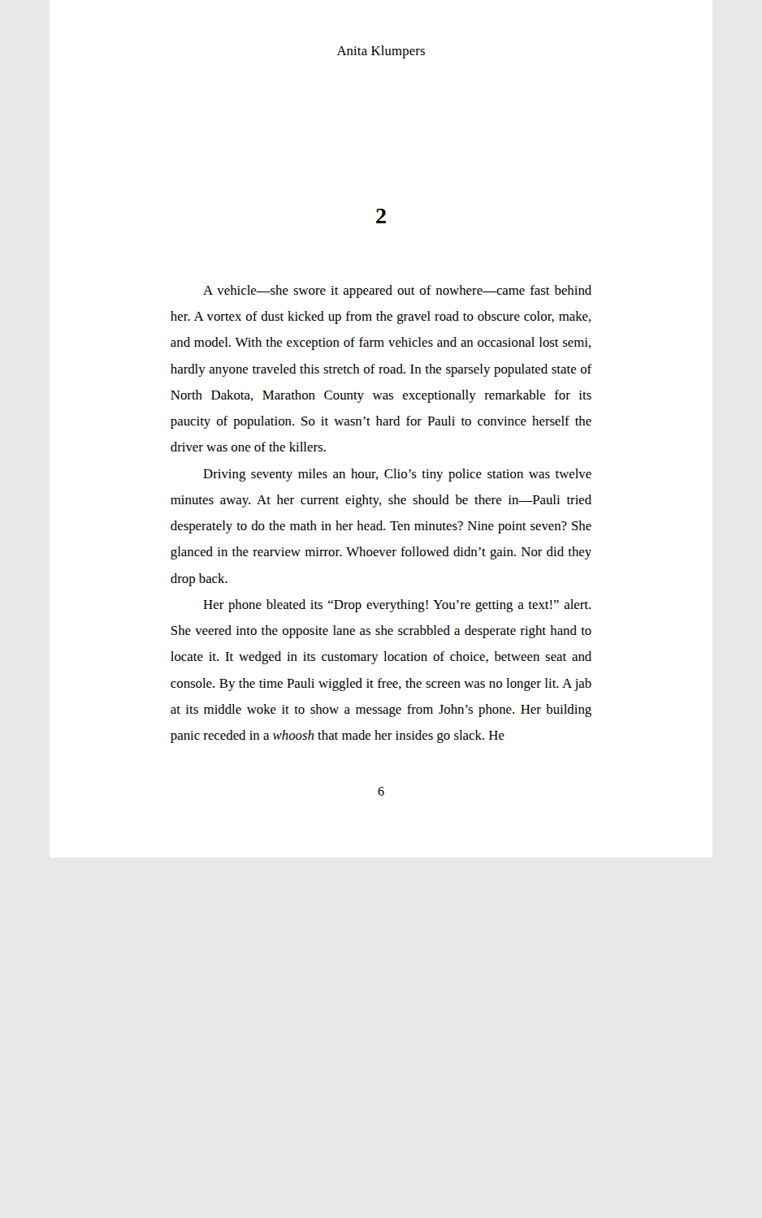Anita Klumpers
2
A vehicle—she swore it appeared out of nowhere—came fast behind her. A vortex of dust kicked up from the gravel road to obscure color, make, and model. With the exception of farm vehicles and an occasional lost semi, hardly anyone traveled this stretch of road. In the sparsely populated state of North Dakota, Marathon County was exceptionally remarkable for its paucity of population. So it wasn’t hard for Pauli to convince herself the driver was one of the killers.
Driving seventy miles an hour, Clio’s tiny police station was twelve minutes away. At her current eighty, she should be there in—Pauli tried desperately to do the math in her head. Ten minutes? Nine point seven? She glanced in the rearview mirror. Whoever followed didn’t gain. Nor did they drop back.
Her phone bleated its “Drop everything! You’re getting a text!” alert. She veered into the opposite lane as she scrabbled a desperate right hand to locate it. It wedged in its customary location of choice, between seat and console. By the time Pauli wiggled it free, the screen was no longer lit. A jab at its middle woke it to show a message from John’s phone. Her building panic receded in a whoosh that made her insides go slack. He
6